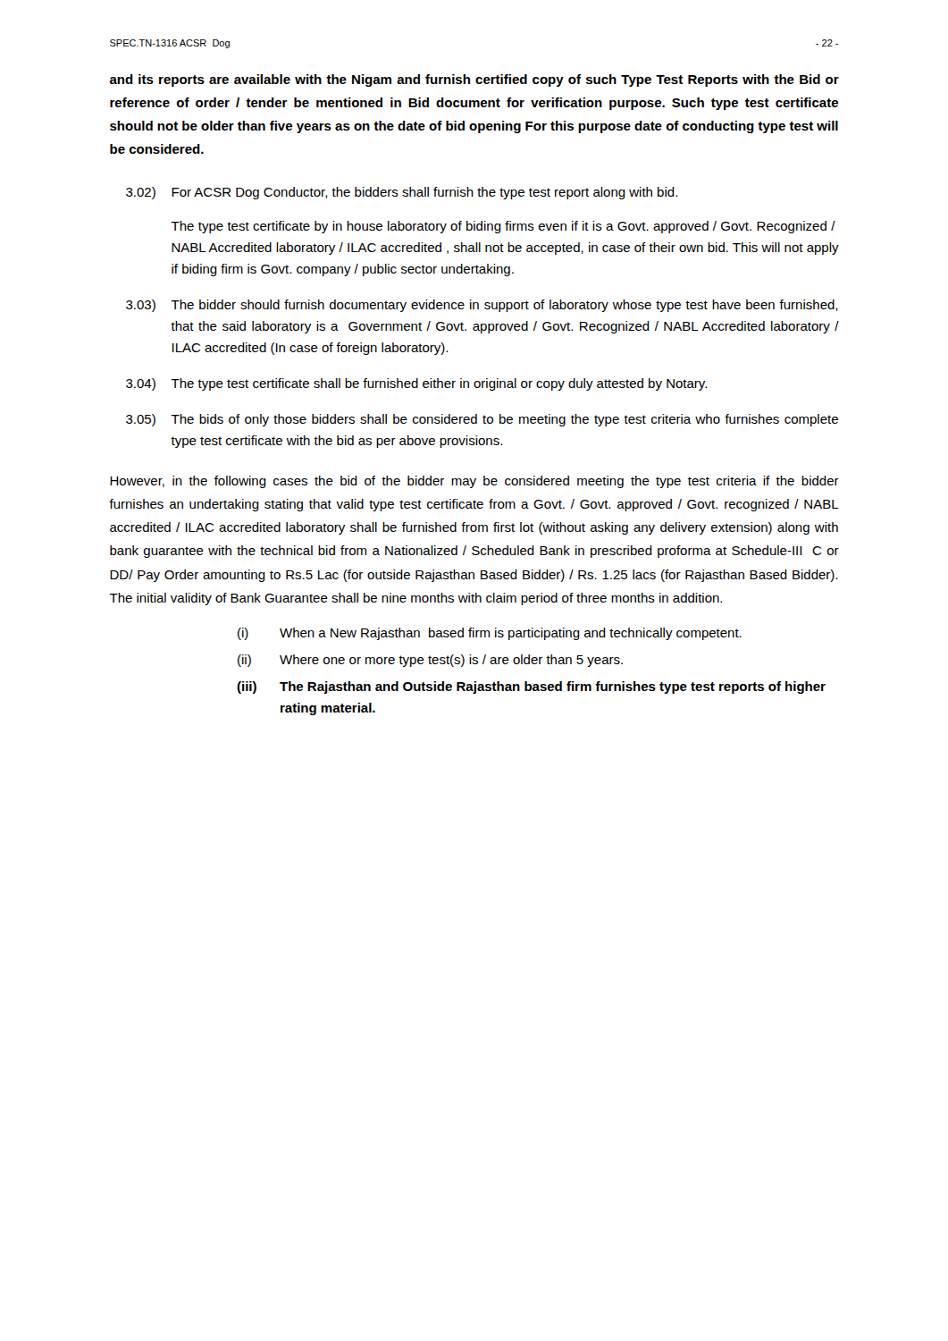SPEC.TN-1316 ACSR Dog - 22 -
and its reports are available with the Nigam and furnish certified copy of such Type Test Reports with the Bid or reference of order / tender be mentioned in Bid document for verification purpose. Such type test certificate should not be older than five years as on the date of bid opening For this purpose date of conducting type test will be considered.
3.02)
For ACSR Dog Conductor, the bidders shall furnish the type test report along with bid.
The type test certificate by in house laboratory of biding firms even if it is a Govt. approved / Govt. Recognized / NABL Accredited laboratory / ILAC accredited , shall not be accepted, in case of their own bid. This will not apply if biding firm is Govt. company / public sector undertaking.
3.03) The bidder should furnish documentary evidence in support of laboratory whose type test have been furnished, that the said laboratory is a Government / Govt. approved / Govt. Recognized / NABL Accredited laboratory / ILAC accredited (In case of foreign laboratory).
3.04) The type test certificate shall be furnished either in original or copy duly attested by Notary.
3.05) The bids of only those bidders shall be considered to be meeting the type test criteria who furnishes complete type test certificate with the bid as per above provisions.
However, in the following cases the bid of the bidder may be considered meeting the type test criteria if the bidder furnishes an undertaking stating that valid type test certificate from a Govt. / Govt. approved / Govt. recognized / NABL accredited / ILAC accredited laboratory shall be furnished from first lot (without asking any delivery extension) along with bank guarantee with the technical bid from a Nationalized / Scheduled Bank in prescribed proforma at Schedule-III C or DD/ Pay Order amounting to Rs.5 Lac (for outside Rajasthan Based Bidder) / Rs. 1.25 lacs (for Rajasthan Based Bidder). The initial validity of Bank Guarantee shall be nine months with claim period of three months in addition.
(i) When a New Rajasthan based firm is participating and technically competent.
(ii) Where one or more type test(s) is / are older than 5 years.
(iii) The Rajasthan and Outside Rajasthan based firm furnishes type test reports of higher rating material.